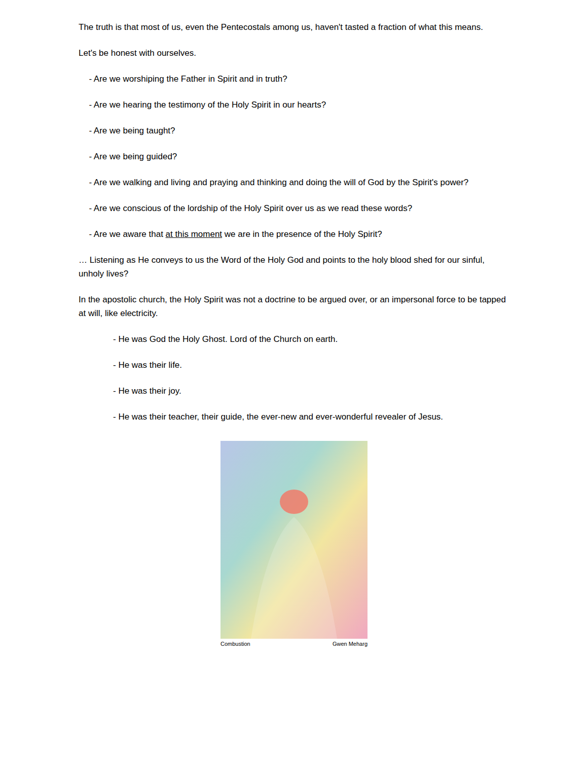The truth is that most of us, even the Pentecostals among us, haven't tasted a fraction of what this means.
Let's be honest with ourselves.
Are we worshiping the Father in Spirit and in truth?
Are we hearing the testimony of the Holy Spirit in our hearts?
Are we being taught?
Are we being guided?
Are we walking and living and praying and thinking and doing the will of God by the Spirit's power?
Are we conscious of the lordship of the Holy Spirit over us as we read these words?
Are we aware that at this moment we are in the presence of the Holy Spirit?
… Listening as He conveys to us the Word of the Holy God and points to the holy blood shed for our sinful, unholy lives?
In the apostolic church, the Holy Spirit was not a doctrine to be argued over, or an impersonal force to be tapped at will, like electricity.
He was God the Holy Ghost. Lord of the Church on earth.
He was their life.
He was their joy.
He was their teacher, their guide, the ever-new and ever-wonderful revealer of Jesus.
Combustion Gwen Meharg